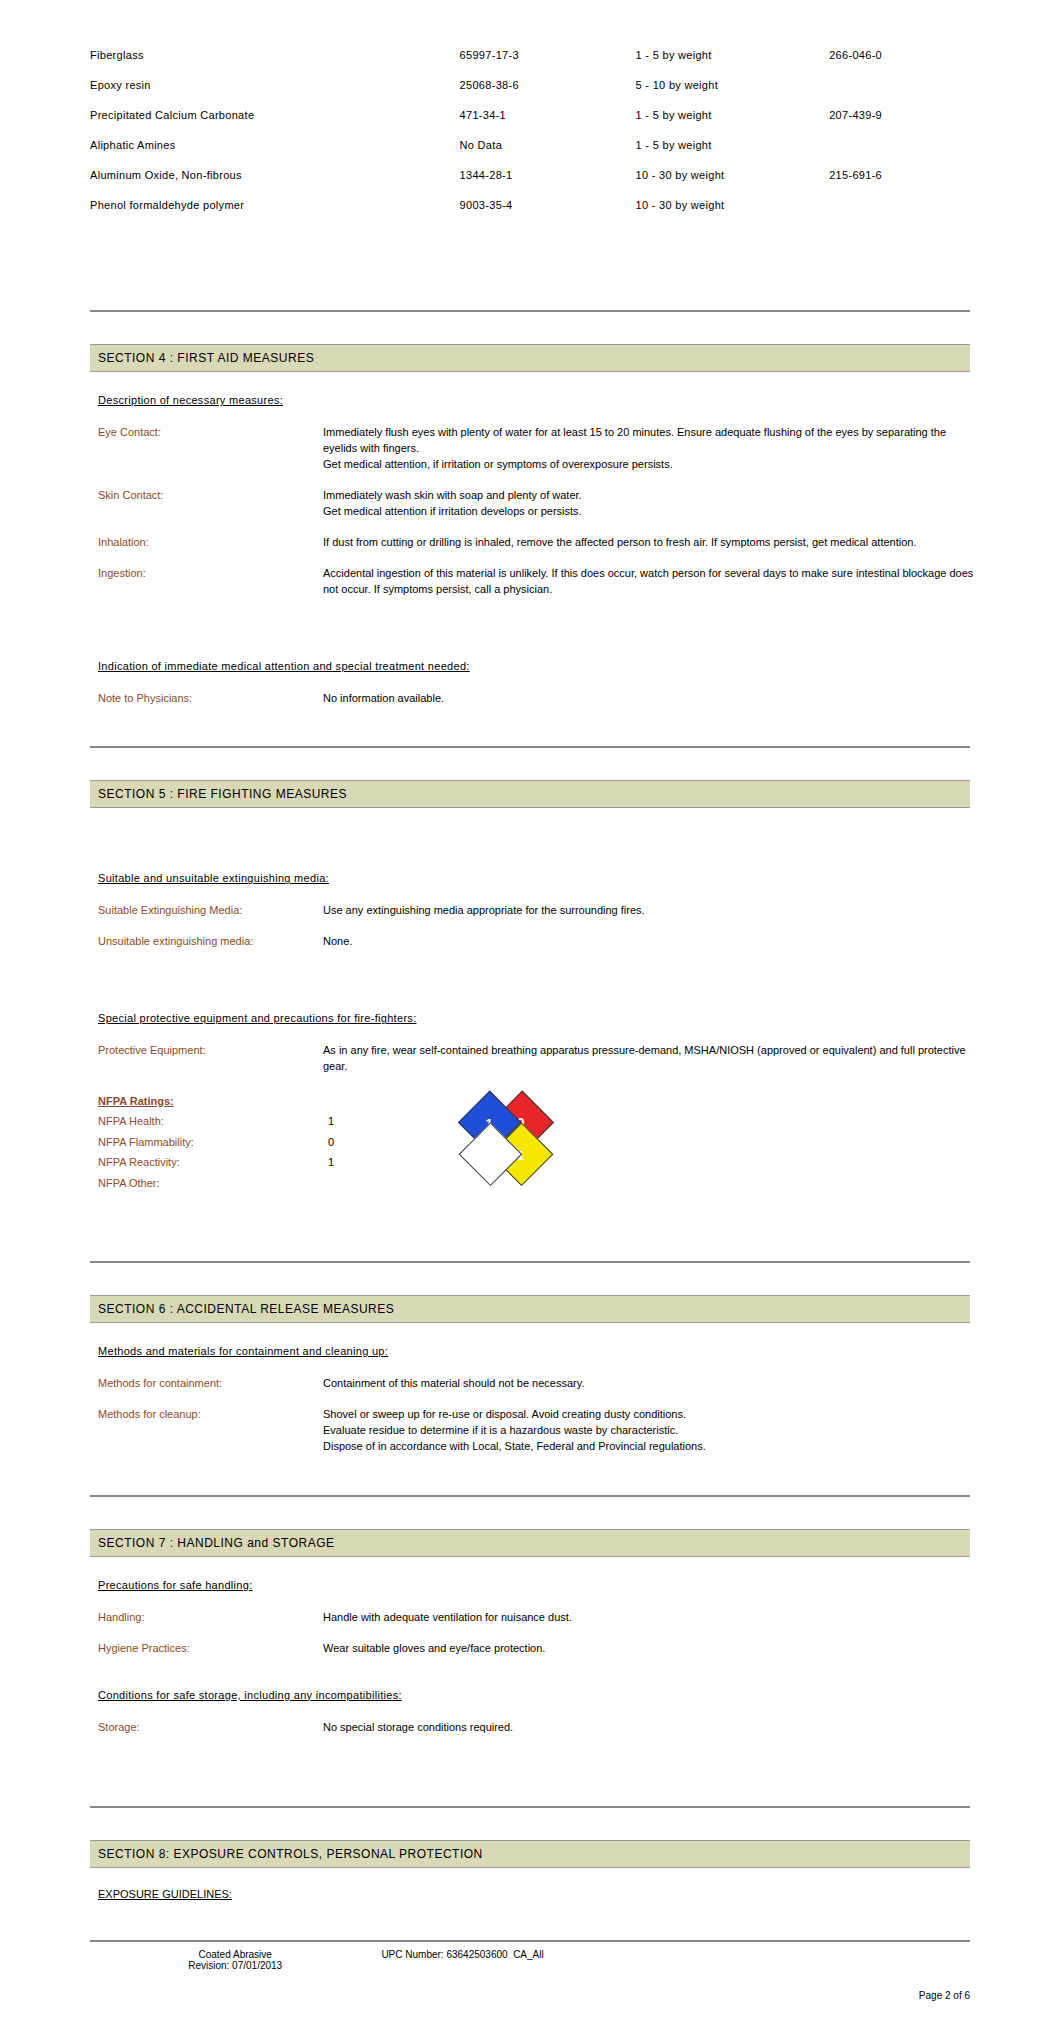| Fiberglass | 65997-17-3 | 1 - 5 by weight | 266-046-0 |
| Epoxy resin | 25068-38-6 | 5 - 10 by weight | |
| Precipitated Calcium Carbonate | 471-34-1 | 1 - 5 by weight | 207-439-9 |
| Aliphatic Amines | No Data | 1 - 5 by weight | |
| Aluminum Oxide, Non-fibrous | 1344-28-1 | 10 - 30 by weight | 215-691-6 |
| Phenol formaldehyde polymer | 9003-35-4 | 10 - 30 by weight | |
SECTION 4 : FIRST AID MEASURES
Description of necessary measures:
| Eye Contact: | Immediately flush eyes with plenty of water for at least 15 to 20 minutes. Ensure adequate flushing of the eyes by separating the eyelids with fingers. Get medical attention, if irritation or symptoms of overexposure persists. |
| Skin Contact: | Immediately wash skin with soap and plenty of water. Get medical attention if irritation develops or persists. |
| Inhalation: | If dust from cutting or drilling is inhaled, remove the affected person to fresh air. If symptoms persist, get medical attention. |
| Ingestion: | Accidental ingestion of this material is unlikely. If this does occur, watch person for several days to make sure intestinal blockage does not occur. If symptoms persist, call a physician. |
Indication of immediate medical attention and special treatment needed:
| Note to Physicians: | No information available. |
SECTION 5 : FIRE FIGHTING MEASURES
Suitable and unsuitable extinguishing media:
| Suitable Extinguishing Media: | Use any extinguishing media appropriate for the surrounding fires. |
| Unsuitable extinguishing media: | None. |
Special protective equipment and precautions for fire-fighters:
| Protective Equipment: | As in any fire, wear self-contained breathing apparatus pressure-demand, MSHA/NIOSH (approved or equivalent) and full protective gear. |
NFPA Ratings:
| NFPA Health: | 1 |
| NFPA Flammability: | 0 |
| NFPA Reactivity: | 1 |
| NFPA Other: | |
0
1
1
SECTION 6 : ACCIDENTAL RELEASE MEASURES
Methods and materials for containment and cleaning up:
| Methods for containment: | Containment of this material should not be necessary. |
| Methods for cleanup: | Shovel or sweep up for re-use or disposal. Avoid creating dusty conditions. Evaluate residue to determine if it is a hazardous waste by characteristic. Dispose of in accordance with Local, State, Federal and Provincial regulations. |
SECTION 7 : HANDLING and STORAGE
Precautions for safe handling:
| Handling: | Handle with adequate ventilation for nuisance dust. |
| Hygiene Practices: | Wear suitable gloves and eye/face protection. |
Conditions for safe storage, including any incompatibilities:
| Storage: | No special storage conditions required. |
SECTION 8: EXPOSURE CONTROLS, PERSONAL PROTECTION
EXPOSURE GUIDELINES:
| Coated Abrasive Revision: 07/01/2013 | UPC Number: 63642503600 CA_All | |
Page 2 of 6